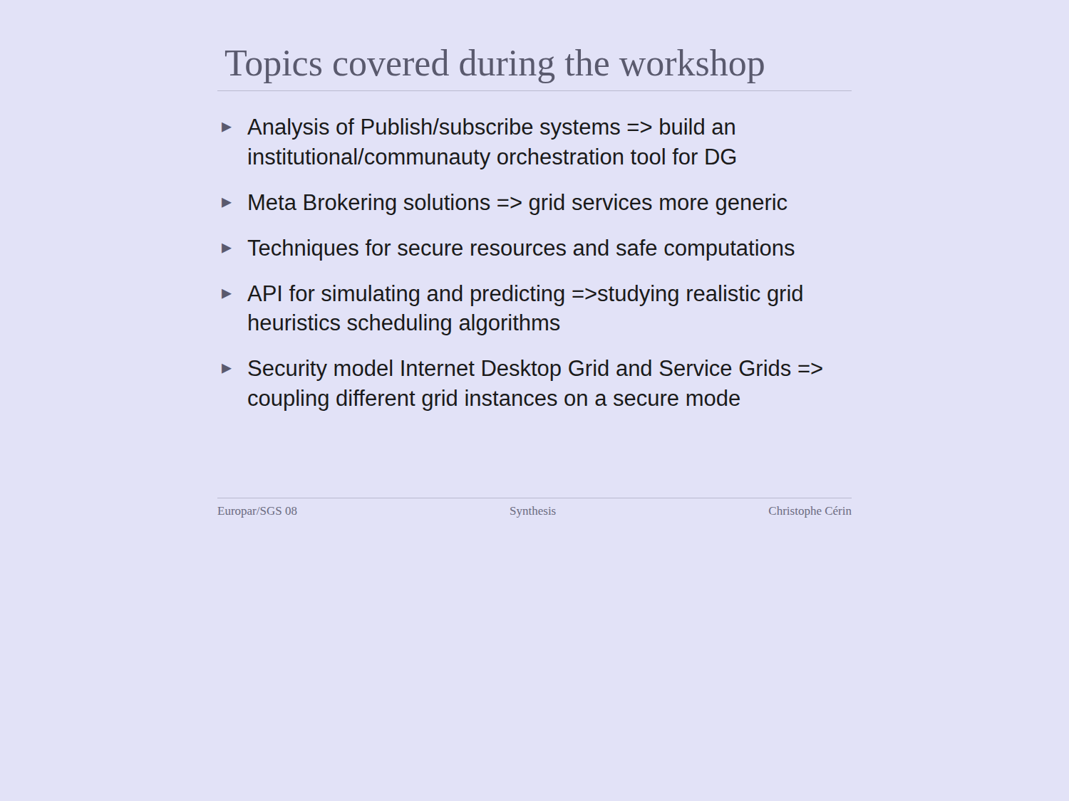Topics covered during the workshop
Analysis of Publish/subscribe systems => build an institutional/communauty orchestration tool for DG
Meta Brokering solutions => grid services more generic
Techniques for secure resources and safe computations
API for simulating and predicting =>studying realistic grid heuristics scheduling algorithms
Security model Internet Desktop Grid and Service Grids => coupling different grid instances on a secure mode
Europar/SGS 08 Synthesis Christophe Cérin